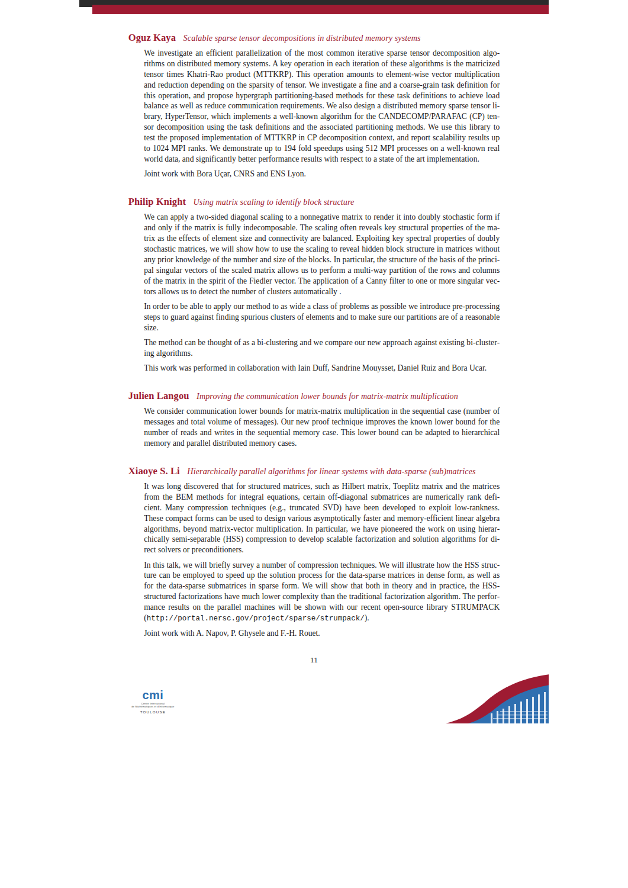Oguz Kaya Scalable sparse tensor decompositions in distributed memory systems
We investigate an efficient parallelization of the most common iterative sparse tensor decomposition algorithms on distributed memory systems. A key operation in each iteration of these algorithms is the matricized tensor times Khatri-Rao product (MTTKRP). This operation amounts to element-wise vector multiplication and reduction depending on the sparsity of tensor. We investigate a fine and a coarse-grain task definition for this operation, and propose hypergraph partitioning-based methods for these task definitions to achieve load balance as well as reduce communication requirements. We also design a distributed memory sparse tensor library, HyperTensor, which implements a well-known algorithm for the CANDECOMP/PARAFAC (CP) tensor decomposition using the task definitions and the associated partitioning methods. We use this library to test the proposed implementation of MTTKRP in CP decomposition context, and report scalability results up to 1024 MPI ranks. We demonstrate up to 194 fold speedups using 512 MPI processes on a well-known real world data, and significantly better performance results with respect to a state of the art implementation.
Joint work with Bora Uçar, CNRS and ENS Lyon.
Philip Knight Using matrix scaling to identify block structure
We can apply a two-sided diagonal scaling to a nonnegative matrix to render it into doubly stochastic form if and only if the matrix is fully indecomposable. The scaling often reveals key structural properties of the matrix as the effects of element size and connectivity are balanced. Exploiting key spectral properties of doubly stochastic matrices, we will show how to use the scaling to reveal hidden block structure in matrices without any prior knowledge of the number and size of the blocks. In particular, the structure of the basis of the principal singular vectors of the scaled matrix allows us to perform a multi-way partition of the rows and columns of the matrix in the spirit of the Fiedler vector. The application of a Canny filter to one or more singular vectors allows us to detect the number of clusters automatically .
In order to be able to apply our method to as wide a class of problems as possible we introduce pre-processing steps to guard against finding spurious clusters of elements and to make sure our partitions are of a reasonable size.
The method can be thought of as a bi-clustering and we compare our new approach against existing bi-clustering algorithms.
This work was performed in collaboration with Iain Duff, Sandrine Mouysset, Daniel Ruiz and Bora Ucar.
Julien Langou Improving the communication lower bounds for matrix-matrix multiplication
We consider communication lower bounds for matrix-matrix multiplication in the sequential case (number of messages and total volume of messages). Our new proof technique improves the known lower bound for the number of reads and writes in the sequential memory case. This lower bound can be adapted to hierarchical memory and parallel distributed memory cases.
Xiaoye S. Li Hierarchically parallel algorithms for linear systems with data-sparse (sub)matrices
It was long discovered that for structured matrices, such as Hilbert matrix, Toeplitz matrix and the matrices from the BEM methods for integral equations, certain off-diagonal submatrices are numerically rank deficient. Many compression techniques (e.g., truncated SVD) have been developed to exploit low-rankness. These compact forms can be used to design various asymptotically faster and memory-efficient linear algebra algorithms, beyond matrix-vector multiplication. In particular, we have pioneered the work on using hierarchically semi-separable (HSS) compression to develop scalable factorization and solution algorithms for direct solvers or preconditioners.
In this talk, we will briefly survey a number of compression techniques. We will illustrate how the HSS structure can be employed to speed up the solution process for the data-sparse matrices in dense form, as well as for the data-sparse submatrices in sparse form. We will show that both in theory and in practice, the HSS-structured factorizations have much lower complexity than the traditional factorization algorithm. The performance results on the parallel machines will be shown with our recent open-source library STRUMPACK (http://portal.nersc.gov/project/sparse/strumpack/).
Joint work with A. Napov, P. Ghysele and F.-H. Rouet.
11
cmi
Centre International
de Mathématiques et d'Informatique
TOULOUSE